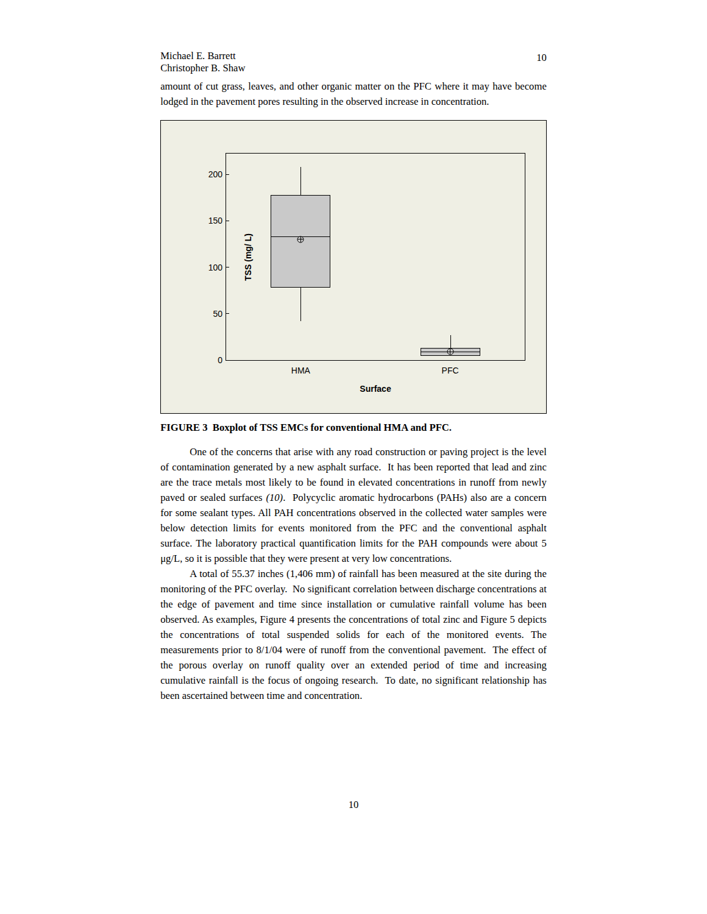Michael E. Barrett
Christopher B. Shaw
10
amount of cut grass, leaves, and other organic matter on the PFC where it may have become lodged in the pavement pores resulting in the observed increase in concentration.
TSS (mg/ L)
200
150
100
50
0
HMA
PFC
Surface
FIGURE 3 Boxplot of TSS EMCs for conventional HMA and PFC.
One of the concerns that arise with any road construction or paving project is the level of contamination generated by a new asphalt surface. It has been reported that lead and zinc are the trace metals most likely to be found in elevated concentrations in runoff from newly paved or sealed surfaces (10). Polycyclic aromatic hydrocarbons (PAHs) also are a concern for some sealant types. All PAH concentrations observed in the collected water samples were below detection limits for events monitored from the PFC and the conventional asphalt surface. The laboratory practical quantification limits for the PAH compounds were about 5 μg/L, so it is possible that they were present at very low concentrations.
A total of 55.37 inches (1,406 mm) of rainfall has been measured at the site during the monitoring of the PFC overlay. No significant correlation between discharge concentrations at the edge of pavement and time since installation or cumulative rainfall volume has been observed. As examples, Figure 4 presents the concentrations of total zinc and Figure 5 depicts the concentrations of total suspended solids for each of the monitored events. The measurements prior to 8/1/04 were of runoff from the conventional pavement. The effect of the porous overlay on runoff quality over an extended period of time and increasing cumulative rainfall is the focus of ongoing research. To date, no significant relationship has been ascertained between time and concentration.
10